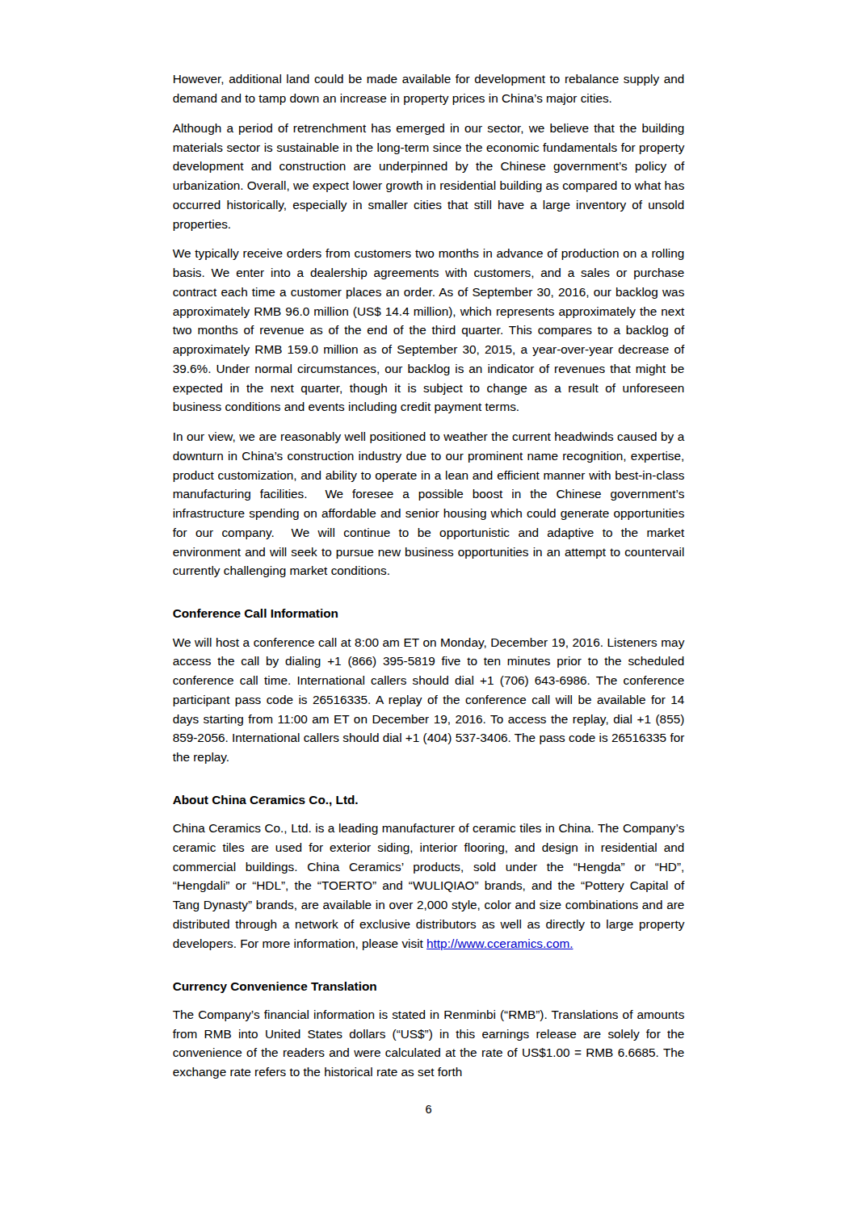However, additional land could be made available for development to rebalance supply and demand and to tamp down an increase in property prices in China’s major cities.
Although a period of retrenchment has emerged in our sector, we believe that the building materials sector is sustainable in the long-term since the economic fundamentals for property development and construction are underpinned by the Chinese government’s policy of urbanization. Overall, we expect lower growth in residential building as compared to what has occurred historically, especially in smaller cities that still have a large inventory of unsold properties.
We typically receive orders from customers two months in advance of production on a rolling basis. We enter into a dealership agreements with customers, and a sales or purchase contract each time a customer places an order. As of September 30, 2016, our backlog was approximately RMB 96.0 million (US$ 14.4 million), which represents approximately the next two months of revenue as of the end of the third quarter. This compares to a backlog of approximately RMB 159.0 million as of September 30, 2015, a year-over-year decrease of 39.6%. Under normal circumstances, our backlog is an indicator of revenues that might be expected in the next quarter, though it is subject to change as a result of unforeseen business conditions and events including credit payment terms.
In our view, we are reasonably well positioned to weather the current headwinds caused by a downturn in China’s construction industry due to our prominent name recognition, expertise, product customization, and ability to operate in a lean and efficient manner with best-in-class manufacturing facilities. We foresee a possible boost in the Chinese government’s infrastructure spending on affordable and senior housing which could generate opportunities for our company. We will continue to be opportunistic and adaptive to the market environment and will seek to pursue new business opportunities in an attempt to countervail currently challenging market conditions.
Conference Call Information
We will host a conference call at 8:00 am ET on Monday, December 19, 2016. Listeners may access the call by dialing +1 (866) 395-5819 five to ten minutes prior to the scheduled conference call time. International callers should dial +1 (706) 643-6986. The conference participant pass code is 26516335. A replay of the conference call will be available for 14 days starting from 11:00 am ET on December 19, 2016. To access the replay, dial +1 (855) 859-2056. International callers should dial +1 (404) 537-3406. The pass code is 26516335 for the replay.
About China Ceramics Co., Ltd.
China Ceramics Co., Ltd. is a leading manufacturer of ceramic tiles in China. The Company’s ceramic tiles are used for exterior siding, interior flooring, and design in residential and commercial buildings. China Ceramics’ products, sold under the “Hengda” or “HD”, “Hengdali” or “HDL”, the “TOERTO” and “WULIQIAO” brands, and the “Pottery Capital of Tang Dynasty” brands, are available in over 2,000 style, color and size combinations and are distributed through a network of exclusive distributors as well as directly to large property developers. For more information, please visit http://www.cceramics.com.
Currency Convenience Translation
The Company’s financial information is stated in Renminbi (“RMB”). Translations of amounts from RMB into United States dollars (“US$”) in this earnings release are solely for the convenience of the readers and were calculated at the rate of US$1.00 = RMB 6.6685. The exchange rate refers to the historical rate as set forth
6